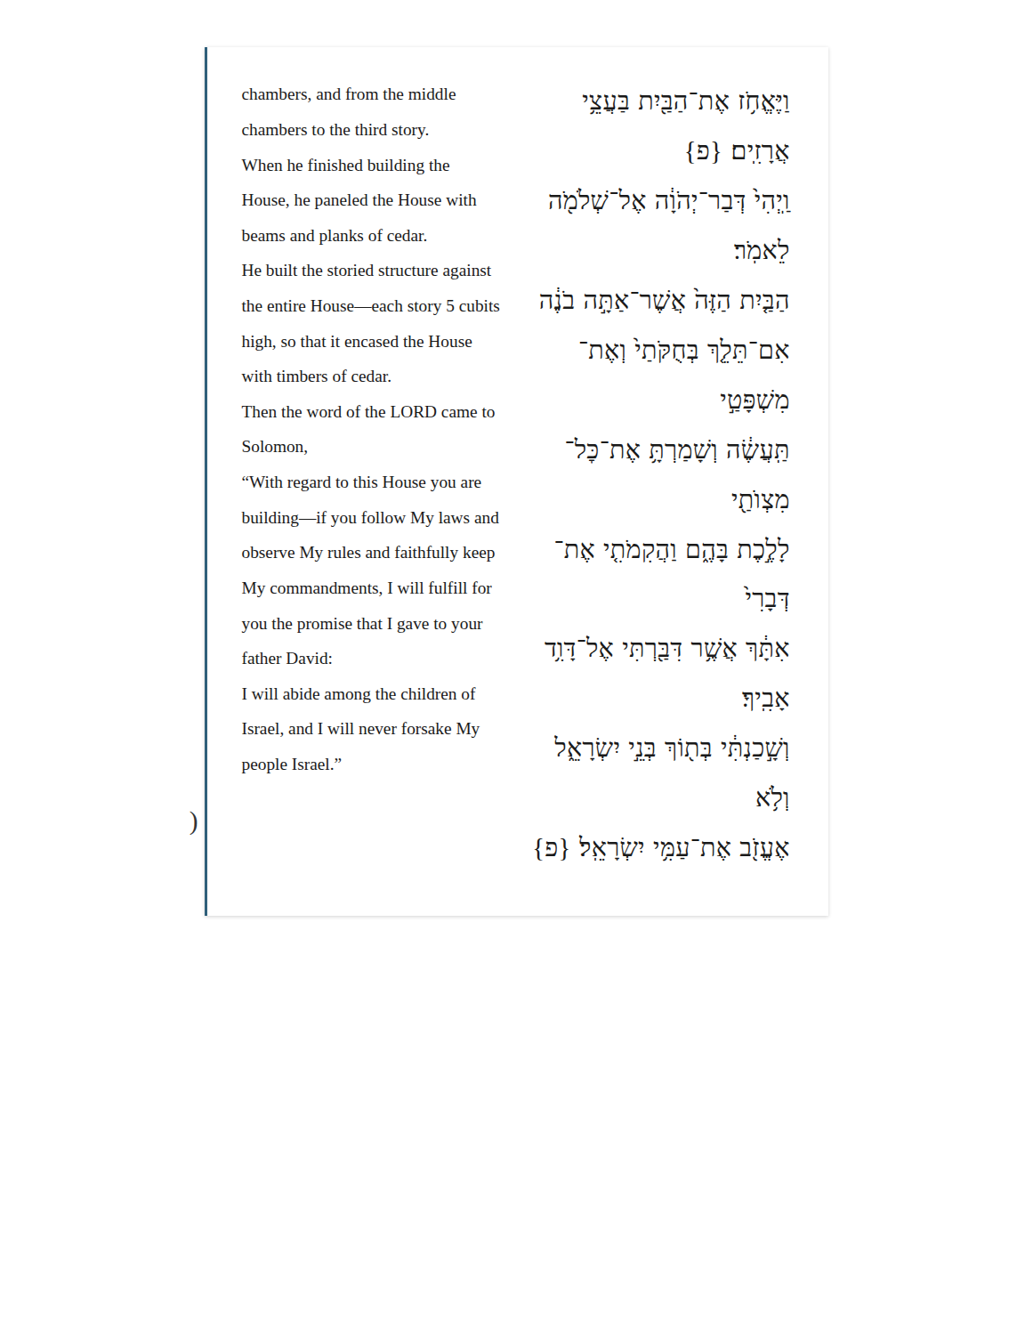וַיֶּאֱחֹ֥ז אֶת־הַבַּ֖יִת בַּעֲצֵ֥י אֲרָזִֽים׃ {פ}
וַֽיְהִי֙ דְּבַר־יְהֹוָ֔ה אֶל־שְׁלֹמֹ֖ה לֵאמֹֽר׃
הַבַּ֤יִת הַזֶּה֙ אֲשֶׁר־אַתָּ֣ה בֹנֶ֔ה
אִם־תֵּלֵ֤ךְ בְּחֻקֹּתַי֙ וְאֶת־מִשְׁפָּטַ֣י
תַּֽעֲשֶׂ֔ה וְשָׁמַרְתָּ֥ אֶת־כׇּל־מִצְוֺתַ֖י
לָלֶ֣כֶת בָּהֶ֑ם וַהֲקִמֹתִ֤י אֶת־דְּבָרִי֙
אִתָּ֔ךְ אֲשֶׁ֥ר דִּבַּ֖רְתִּי אֶל־דָּוִ֥ד אָבִֽיךָ׃
וְשָׁ֣כַנְתִּ֔י בְּת֖וֹךְ בְּנֵ֣י יִשְׂרָאֵ֑ל וְלֹ֥א
אֶעֱזֹ֖ב אֶת־עַמִּ֥י יִשְׂרָאֵֽל׃ {פ}
chambers, and from the middle chambers to the third story.
When he finished building the House, he paneled the House with beams and planks of cedar.
He built the storied structure against the entire House—each story 5 cubits high, so that it encased the House with timbers of cedar.
Then the word of the LORD came to Solomon,
“With regard to this House you are building—if you follow My laws and observe My rules and faithfully keep My commandments, I will fulfill for you the promise that I gave to your father David:
I will abide among the children of Israel, and I will never forsake My people Israel.”
)